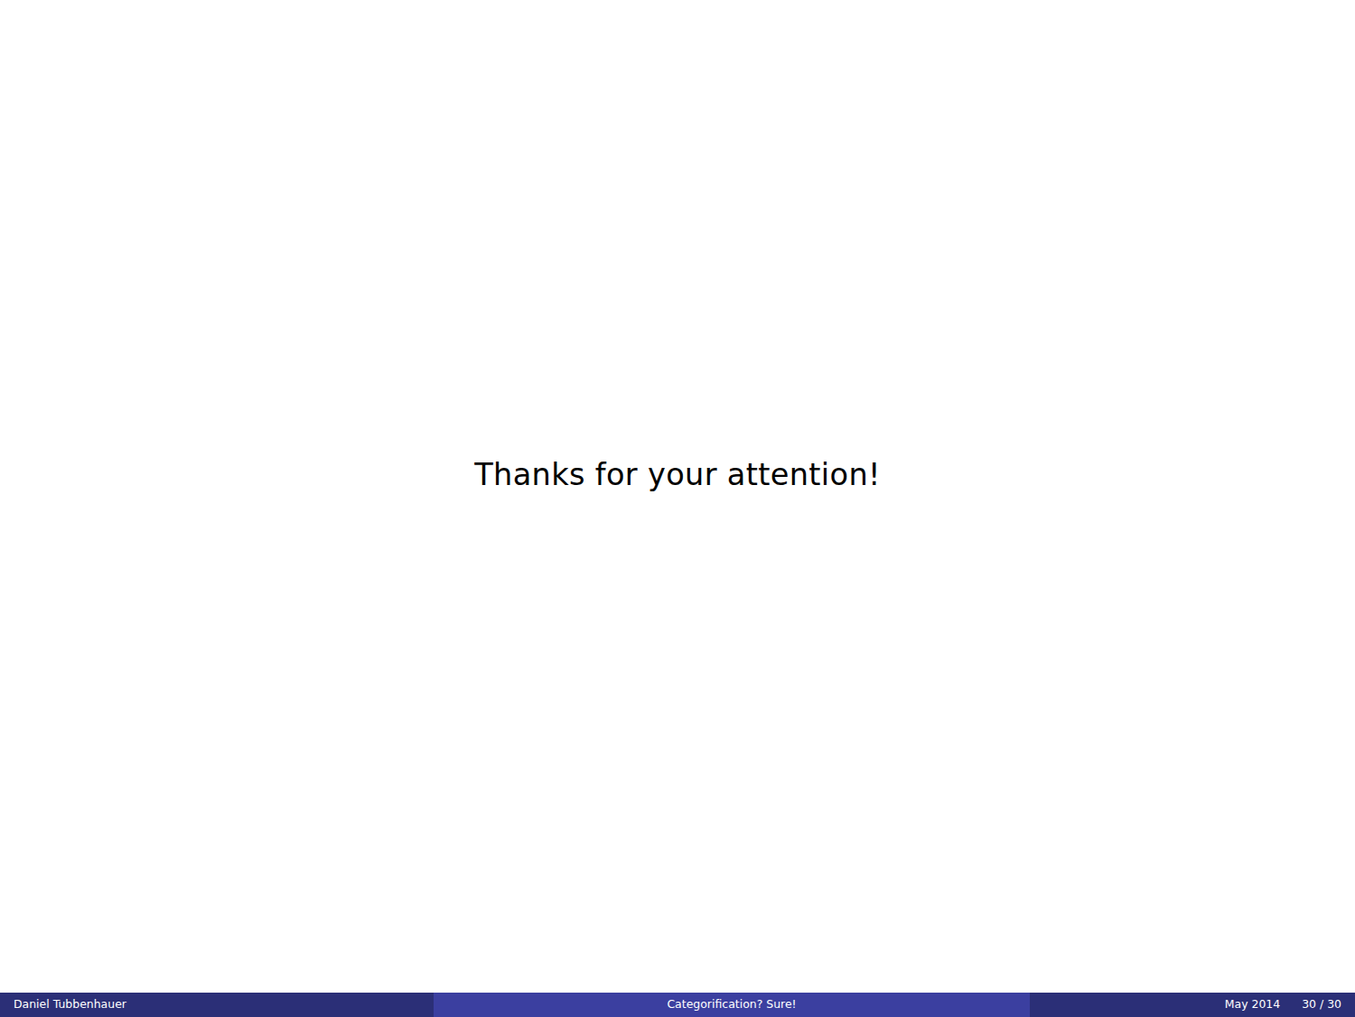Thanks for your attention!
Daniel Tubbenhauer
Categorification? Sure!
May 2014 30 / 30